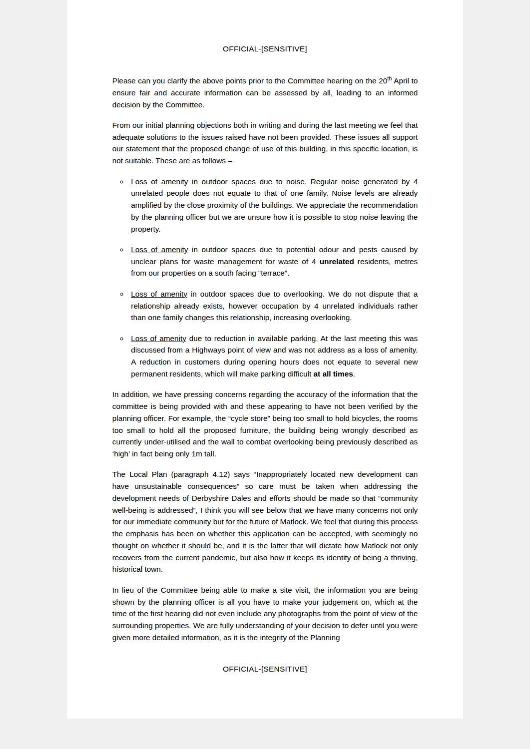OFFICIAL-[SENSITIVE]
Please can you clarify the above points prior to the Committee hearing on the 20th April to ensure fair and accurate information can be assessed by all, leading to an informed decision by the Committee.
From our initial planning objections both in writing and during the last meeting we feel that adequate solutions to the issues raised have not been provided. These issues all support our statement that the proposed change of use of this building, in this specific location, is not suitable. These are as follows –
Loss of amenity in outdoor spaces due to noise. Regular noise generated by 4 unrelated people does not equate to that of one family. Noise levels are already amplified by the close proximity of the buildings. We appreciate the recommendation by the planning officer but we are unsure how it is possible to stop noise leaving the property.
Loss of amenity in outdoor spaces due to potential odour and pests caused by unclear plans for waste management for waste of 4 unrelated residents, metres from our properties on a south facing “terrace”.
Loss of amenity in outdoor spaces due to overlooking. We do not dispute that a relationship already exists, however occupation by 4 unrelated individuals rather than one family changes this relationship, increasing overlooking.
Loss of amenity due to reduction in available parking. At the last meeting this was discussed from a Highways point of view and was not address as a loss of amenity. A reduction in customers during opening hours does not equate to several new permanent residents, which will make parking difficult at all times.
In addition, we have pressing concerns regarding the accuracy of the information that the committee is being provided with and these appearing to have not been verified by the planning officer. For example, the “cycle store” being too small to hold bicycles, the rooms too small to hold all the proposed furniture, the building being wrongly described as currently under-utilised and the wall to combat overlooking being previously described as ‘high’ in fact being only 1m tall.
The Local Plan (paragraph 4.12) says “Inappropriately located new development can have unsustainable consequences” so care must be taken when addressing the development needs of Derbyshire Dales and efforts should be made so that “community well-being is addressed”, I think you will see below that we have many concerns not only for our immediate community but for the future of Matlock. We feel that during this process the emphasis has been on whether this application can be accepted, with seemingly no thought on whether it should be, and it is the latter that will dictate how Matlock not only recovers from the current pandemic, but also how it keeps its identity of being a thriving, historical town.
In lieu of the Committee being able to make a site visit, the information you are being shown by the planning officer is all you have to make your judgement on, which at the time of the first hearing did not even include any photographs from the point of view of the surrounding properties. We are fully understanding of your decision to defer until you were given more detailed information, as it is the integrity of the Planning
OFFICIAL-[SENSITIVE]